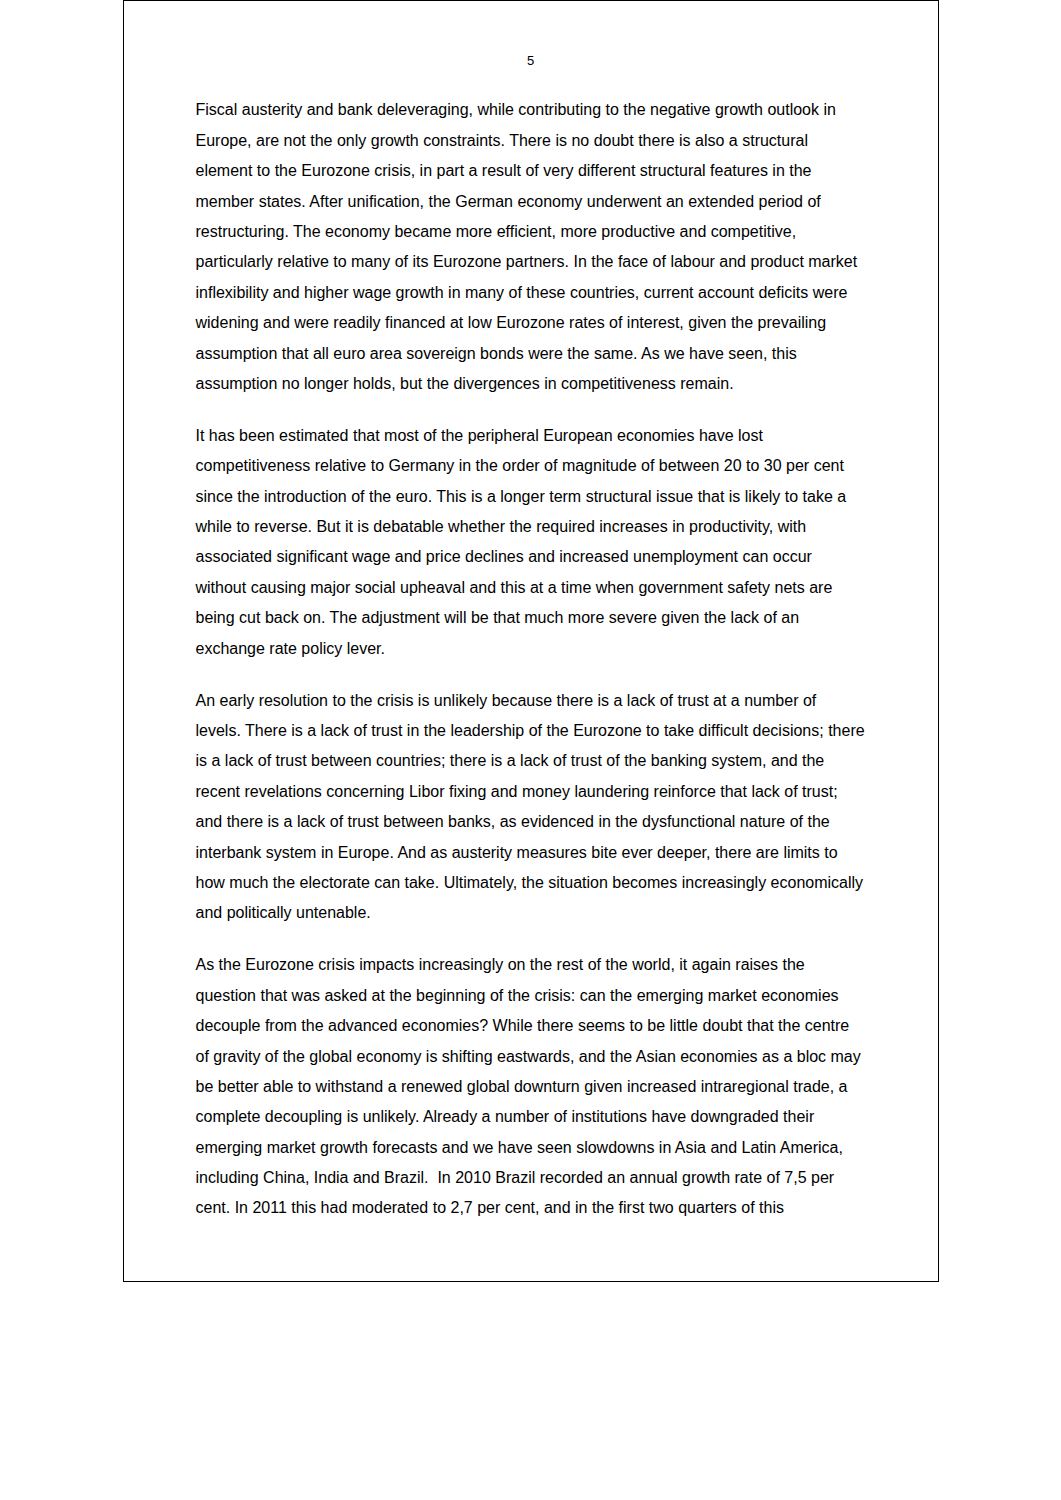5
Fiscal austerity and bank deleveraging, while contributing to the negative growth outlook in Europe, are not the only growth constraints. There is no doubt there is also a structural element to the Eurozone crisis, in part a result of very different structural features in the member states. After unification, the German economy underwent an extended period of restructuring. The economy became more efficient, more productive and competitive, particularly relative to many of its Eurozone partners. In the face of labour and product market inflexibility and higher wage growth in many of these countries, current account deficits were widening and were readily financed at low Eurozone rates of interest, given the prevailing assumption that all euro area sovereign bonds were the same. As we have seen, this assumption no longer holds, but the divergences in competitiveness remain.
It has been estimated that most of the peripheral European economies have lost competitiveness relative to Germany in the order of magnitude of between 20 to 30 per cent since the introduction of the euro. This is a longer term structural issue that is likely to take a while to reverse. But it is debatable whether the required increases in productivity, with associated significant wage and price declines and increased unemployment can occur without causing major social upheaval and this at a time when government safety nets are being cut back on. The adjustment will be that much more severe given the lack of an exchange rate policy lever.
An early resolution to the crisis is unlikely because there is a lack of trust at a number of levels. There is a lack of trust in the leadership of the Eurozone to take difficult decisions; there is a lack of trust between countries; there is a lack of trust of the banking system, and the recent revelations concerning Libor fixing and money laundering reinforce that lack of trust; and there is a lack of trust between banks, as evidenced in the dysfunctional nature of the interbank system in Europe. And as austerity measures bite ever deeper, there are limits to how much the electorate can take. Ultimately, the situation becomes increasingly economically and politically untenable.
As the Eurozone crisis impacts increasingly on the rest of the world, it again raises the question that was asked at the beginning of the crisis: can the emerging market economies decouple from the advanced economies? While there seems to be little doubt that the centre of gravity of the global economy is shifting eastwards, and the Asian economies as a bloc may be better able to withstand a renewed global downturn given increased intraregional trade, a complete decoupling is unlikely. Already a number of institutions have downgraded their emerging market growth forecasts and we have seen slowdowns in Asia and Latin America, including China, India and Brazil. In 2010 Brazil recorded an annual growth rate of 7,5 per cent. In 2011 this had moderated to 2,7 per cent, and in the first two quarters of this